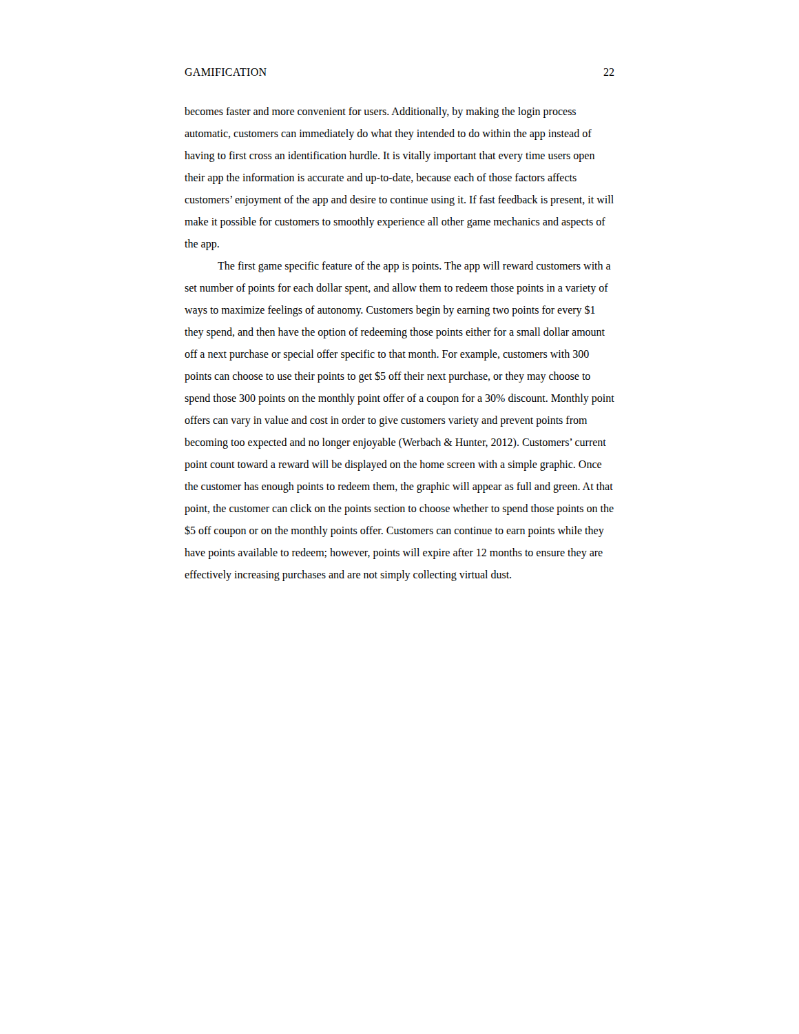GAMIFICATION 22
becomes faster and more convenient for users. Additionally, by making the login process automatic, customers can immediately do what they intended to do within the app instead of having to first cross an identification hurdle. It is vitally important that every time users open their app the information is accurate and up-to-date, because each of those factors affects customers’ enjoyment of the app and desire to continue using it. If fast feedback is present, it will make it possible for customers to smoothly experience all other game mechanics and aspects of the app.
The first game specific feature of the app is points. The app will reward customers with a set number of points for each dollar spent, and allow them to redeem those points in a variety of ways to maximize feelings of autonomy. Customers begin by earning two points for every $1 they spend, and then have the option of redeeming those points either for a small dollar amount off a next purchase or special offer specific to that month. For example, customers with 300 points can choose to use their points to get $5 off their next purchase, or they may choose to spend those 300 points on the monthly point offer of a coupon for a 30% discount. Monthly point offers can vary in value and cost in order to give customers variety and prevent points from becoming too expected and no longer enjoyable (Werbach & Hunter, 2012). Customers’ current point count toward a reward will be displayed on the home screen with a simple graphic. Once the customer has enough points to redeem them, the graphic will appear as full and green. At that point, the customer can click on the points section to choose whether to spend those points on the $5 off coupon or on the monthly points offer. Customers can continue to earn points while they have points available to redeem; however, points will expire after 12 months to ensure they are effectively increasing purchases and are not simply collecting virtual dust.